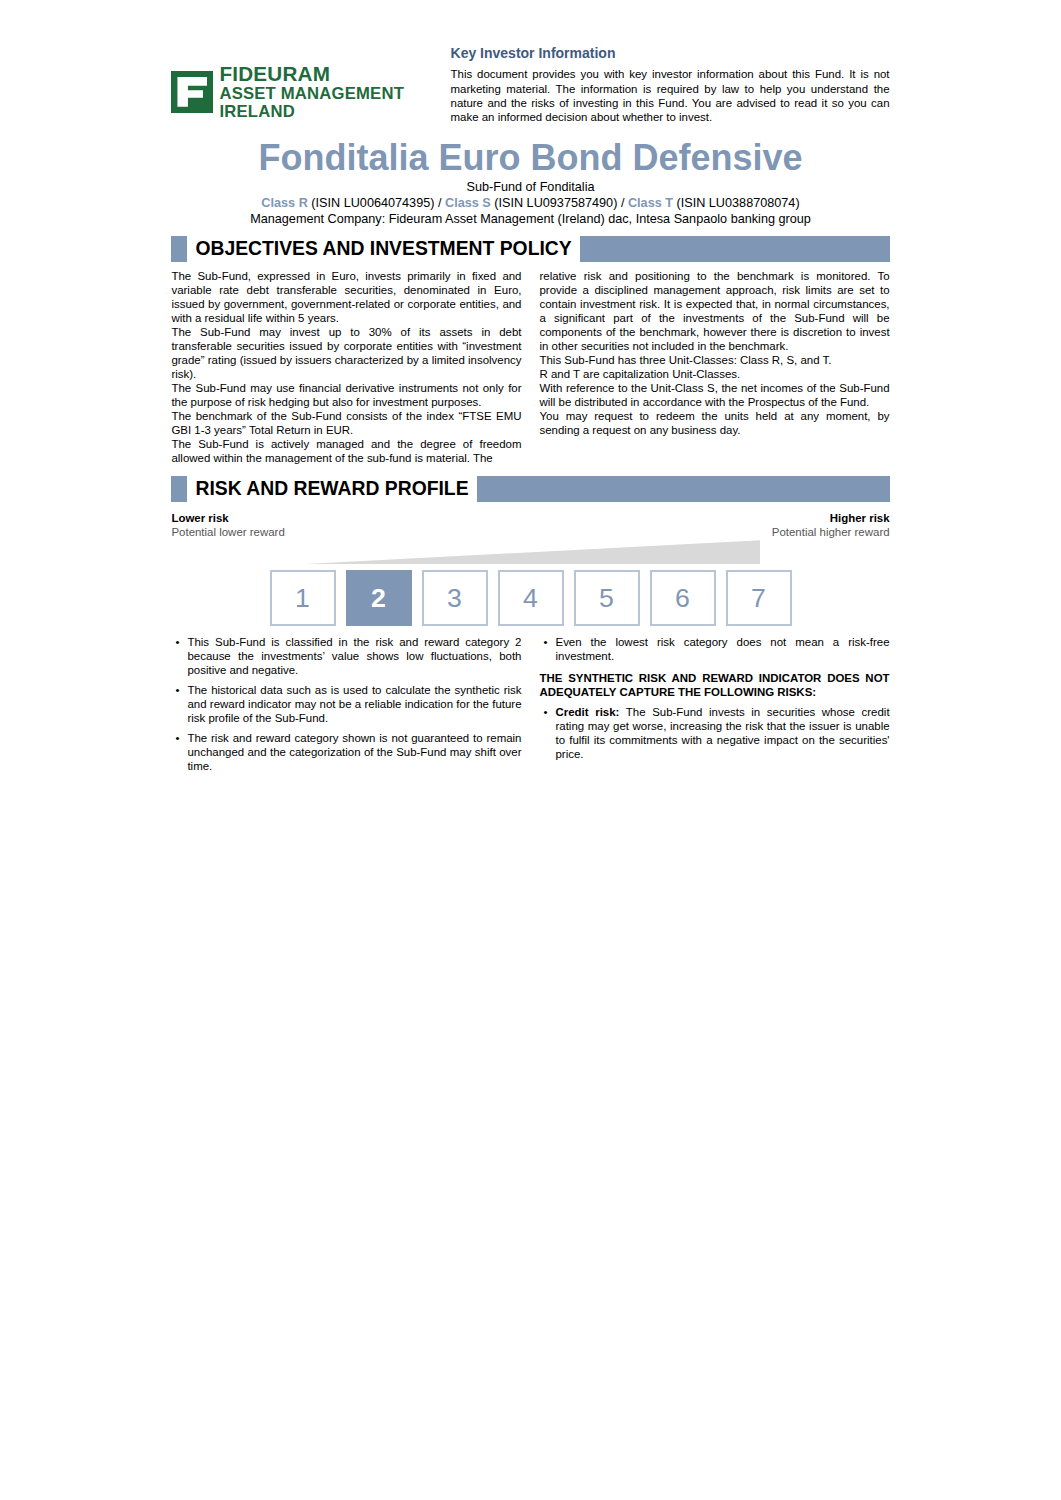FIDEURAM
ASSET MANAGEMENT IRELAND
Key Investor Information
This document provides you with key investor information about this Fund. It is not marketing material. The information is required by law to help you understand the nature and the risks of investing in this Fund. You are advised to read it so you can make an informed decision about whether to invest.
Fonditalia Euro Bond Defensive
Sub-Fund of Fonditalia
Class R (ISIN LU0064074395) / Class S (ISIN LU0937587490) / Class T (ISIN LU0388708074)
Management Company: Fideuram Asset Management (Ireland) dac, Intesa Sanpaolo banking group
OBJECTIVES AND INVESTMENT POLICY
The Sub-Fund, expressed in Euro, invests primarily in fixed and variable rate debt transferable securities, denominated in Euro, issued by government, government-related or corporate entities, and with a residual life within 5 years.
The Sub-Fund may invest up to 30% of its assets in debt transferable securities issued by corporate entities with “investment grade” rating (issued by issuers characterized by a limited insolvency risk).
The Sub-Fund may use financial derivative instruments not only for the purpose of risk hedging but also for investment purposes.
The benchmark of the Sub-Fund consists of the index “FTSE EMU GBI 1-3 years” Total Return in EUR.
The Sub-Fund is actively managed and the degree of freedom allowed within the management of the sub-fund is material. The
relative risk and positioning to the benchmark is monitored. To provide a disciplined management approach, risk limits are set to contain investment risk. It is expected that, in normal circumstances, a significant part of the investments of the Sub-Fund will be components of the benchmark, however there is discretion to invest in other securities not included in the benchmark.
This Sub-Fund has three Unit-Classes: Class R, S, and T.
R and T are capitalization Unit-Classes.
With reference to the Unit-Class S, the net incomes of the Sub-Fund will be distributed in accordance with the Prospectus of the Fund.
You may request to redeem the units held at any moment, by sending a request on any business day.
RISK AND REWARD PROFILE
Lower risk
Higher risk
Potential lower reward
Potential higher reward
1
2
3
4
5
6
7
This Sub-Fund is classified in the risk and reward category 2 because the investments’ value shows low fluctuations, both positive and negative.
The historical data such as is used to calculate the synthetic risk and reward indicator may not be a reliable indication for the future risk profile of the Sub-Fund.
The risk and reward category shown is not guaranteed to remain unchanged and the categorization of the Sub-Fund may shift over time.
Even the lowest risk category does not mean a risk-free investment.
THE SYNTHETIC RISK AND REWARD INDICATOR DOES NOT ADEQUATELY CAPTURE THE FOLLOWING RISKS:
Credit risk: The Sub-Fund invests in securities whose credit rating may get worse, increasing the risk that the issuer is unable to fulfil its commitments with a negative impact on the securities' price.